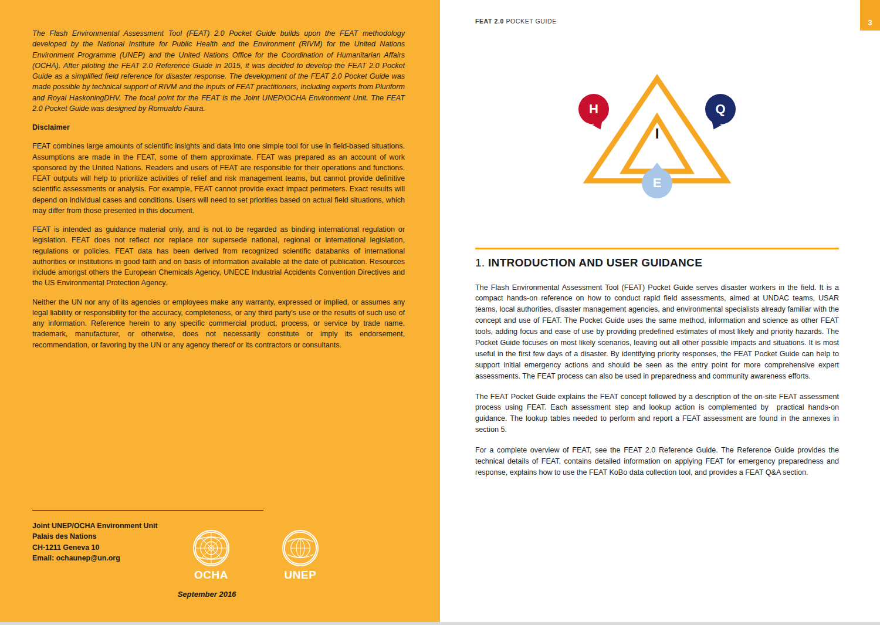The Flash Environmental Assessment Tool (FEAT) 2.0 Pocket Guide builds upon the FEAT methodology developed by the National Institute for Public Health and the Environment (RIVM) for the United Nations Environment Programme (UNEP) and the United Nations Office for the Coordination of Humanitarian Affairs (OCHA). After piloting the FEAT 2.0 Reference Guide in 2015, it was decided to develop the FEAT 2.0 Pocket Guide as a simplified field reference for disaster response. The development of the FEAT 2.0 Pocket Guide was made possible by technical support of RIVM and the inputs of FEAT practitioners, including experts from Pluriform and Royal HaskoningDHV. The focal point for the FEAT is the Joint UNEP/OCHA Environment Unit. The FEAT 2.0 Pocket Guide was designed by Romualdo Faura.
Disclaimer
FEAT combines large amounts of scientific insights and data into one simple tool for use in field-based situations. Assumptions are made in the FEAT, some of them approximate. FEAT was prepared as an account of work sponsored by the United Nations. Readers and users of FEAT are responsible for their operations and functions. FEAT outputs will help to prioritize activities of relief and risk management teams, but cannot provide definitive scientific assessments or analysis. For example, FEAT cannot provide exact impact perimeters. Exact results will depend on individual cases and conditions. Users will need to set priorities based on actual field situations, which may differ from those presented in this document.
FEAT is intended as guidance material only, and is not to be regarded as binding international regulation or legislation. FEAT does not reflect nor replace nor supersede national, regional or international legislation, regulations or policies. FEAT data has been derived from recognized scientific databanks of international authorities or institutions in good faith and on basis of information available at the date of publication. Resources include amongst others the European Chemicals Agency, UNECE Industrial Accidents Convention Directives and the US Environmental Protection Agency.
Neither the UN nor any of its agencies or employees make any warranty, expressed or implied, or assumes any legal liability or responsibility for the accuracy, completeness, or any third party's use or the results of such use of any information. Reference herein to any specific commercial product, process, or service by trade name, trademark, manufacturer, or otherwise, does not necessarily constitute or imply its endorsement, recommendation, or favoring by the UN or any agency thereof or its contractors or consultants.
Joint UNEP/OCHA Environment Unit
Palais des Nations
CH-1211 Geneva 10
Email: ochaunep@un.org
OCHA
UNEP
September 2016
3
FEAT 2.0 POCKET GUIDE
H
Q
E
I
1. INTRODUCTION AND USER GUIDANCE
The Flash Environmental Assessment Tool (FEAT) Pocket Guide serves disaster workers in the field. It is a compact hands-on reference on how to conduct rapid field assessments, aimed at UNDAC teams, USAR teams, local authorities, disaster management agencies, and environmental specialists already familiar with the concept and use of FEAT. The Pocket Guide uses the same method, information and science as other FEAT tools, adding focus and ease of use by providing predefined estimates of most likely and priority hazards. The Pocket Guide focuses on most likely scenarios, leaving out all other possible impacts and situations. It is most useful in the first few days of a disaster. By identifying priority responses, the FEAT Pocket Guide can help to support initial emergency actions and should be seen as the entry point for more comprehensive expert assessments. The FEAT process can also be used in preparedness and community awareness efforts.
The FEAT Pocket Guide explains the FEAT concept followed by a description of the on-site FEAT assessment process using FEAT. Each assessment step and lookup action is complemented by practical hands-on guidance. The lookup tables needed to perform and report a FEAT assessment are found in the annexes in section 5.
For a complete overview of FEAT, see the FEAT 2.0 Reference Guide. The Reference Guide provides the technical details of FEAT, contains detailed information on applying FEAT for emergency preparedness and response, explains how to use the FEAT KoBo data collection tool, and provides a FEAT Q&A section.